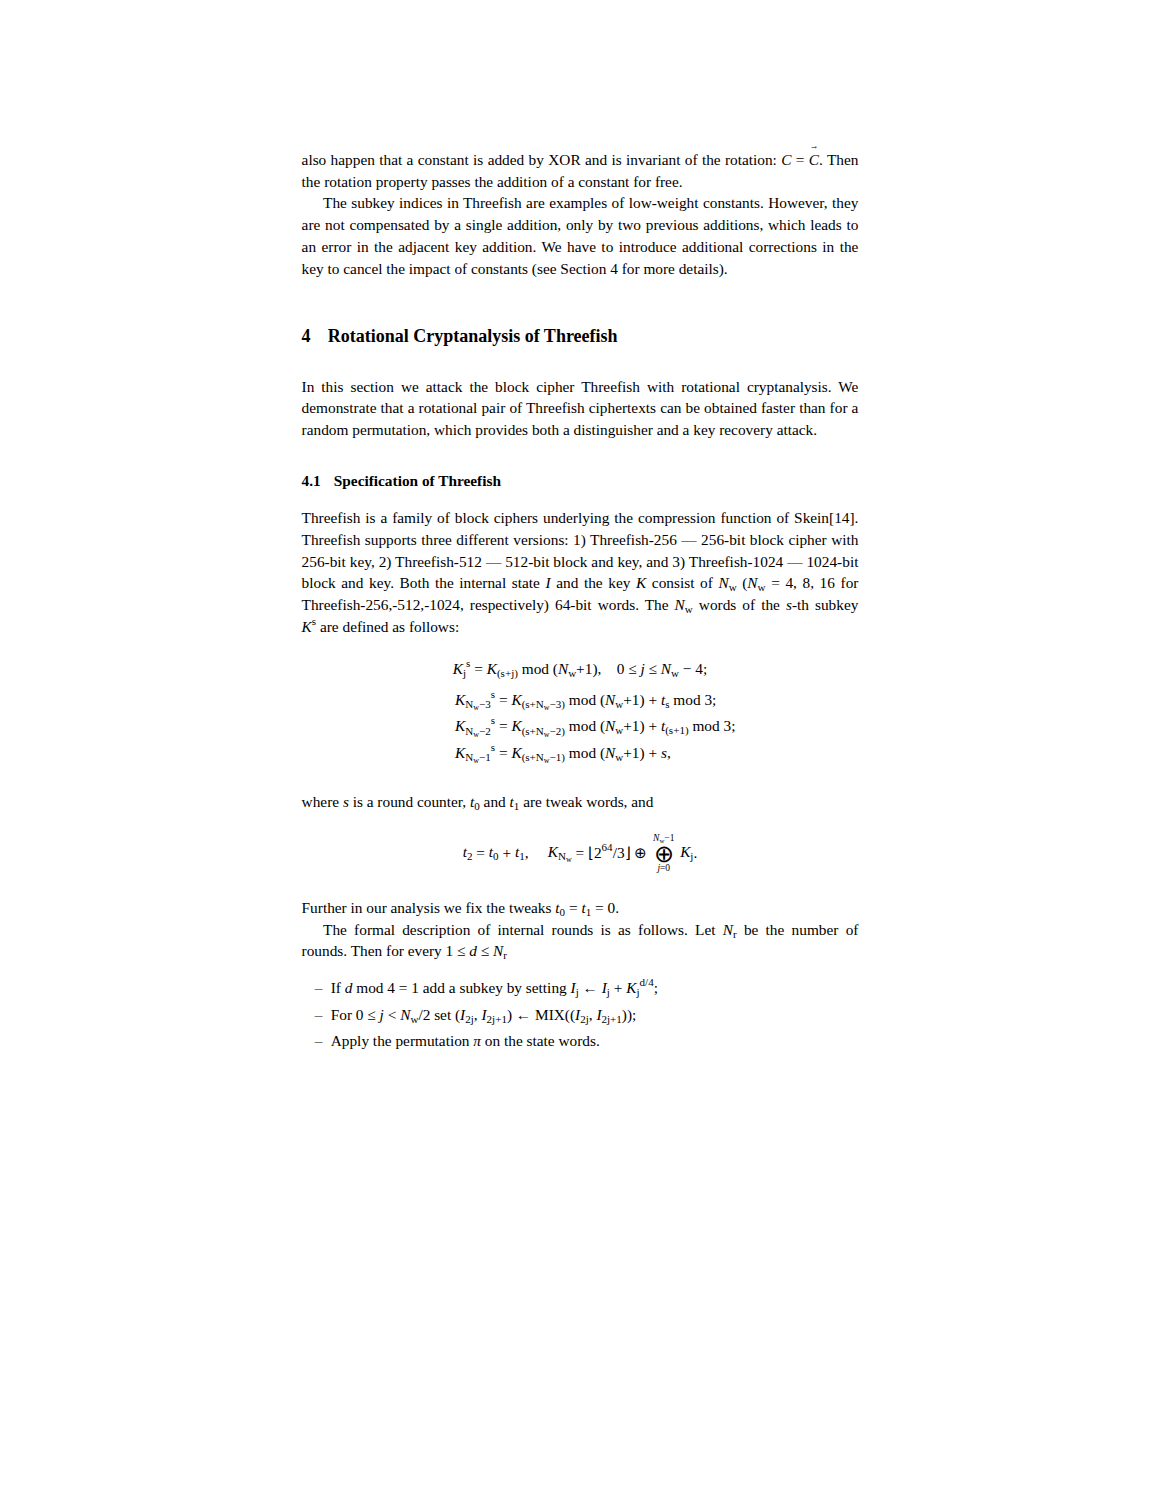also happen that a constant is added by XOR and is invariant of the rotation: C = C. Then the rotation property passes the addition of a constant for free.
The subkey indices in Threefish are examples of low-weight constants. However, they are not compensated by a single addition, only by two previous additions, which leads to an error in the adjacent key addition. We have to introduce additional corrections in the key to cancel the impact of constants (see Section 4 for more details).
4 Rotational Cryptanalysis of Threefish
In this section we attack the block cipher Threefish with rotational cryptanalysis. We demonstrate that a rotational pair of Threefish ciphertexts can be obtained faster than for a random permutation, which provides both a distinguisher and a key recovery attack.
4.1 Specification of Threefish
Threefish is a family of block ciphers underlying the compression function of Skein[14]. Threefish supports three different versions: 1) Threefish-256 — 256-bit block cipher with 256-bit key, 2) Threefish-512 — 512-bit block and key, and 3) Threefish-1024 — 1024-bit block and key. Both the internal state I and the key K consist of Nw (Nw = 4, 8, 16 for Threefish-256,-512,-1024, respectively) 64-bit words. The Nw words of the s-th subkey Ks are defined as follows:
Kjs = K(s+j) mod (Nw+1), 0 ≤ j ≤ Nw − 4;
KNw−3s = K(s+Nw−3) mod (Nw+1) + ts mod 3; KNw−2s = K(s+Nw−2) mod (Nw+1) + t(s+1) mod 3; KNw−1s = K(s+Nw−1) mod (Nw+1) + s,
where s is a round counter, t0 and t1 are tweak words, and
t2 = t0 + t1, KNw = ⌊264/3⌋ ⊕ Nw−1⊕j=0 Kj.
Further in our analysis we fix the tweaks t0 = t1 = 0.
The formal description of internal rounds is as follows. Let Nr be the number of rounds. Then for every 1 ≤ d ≤ Nr
If d mod 4 = 1 add a subkey by setting Ij ← Ij + Kjd/4;
For 0 ≤ j < Nw/2 set (I2j, I2j+1) ← MIX((I2j, I2j+1));
Apply the permutation π on the state words.